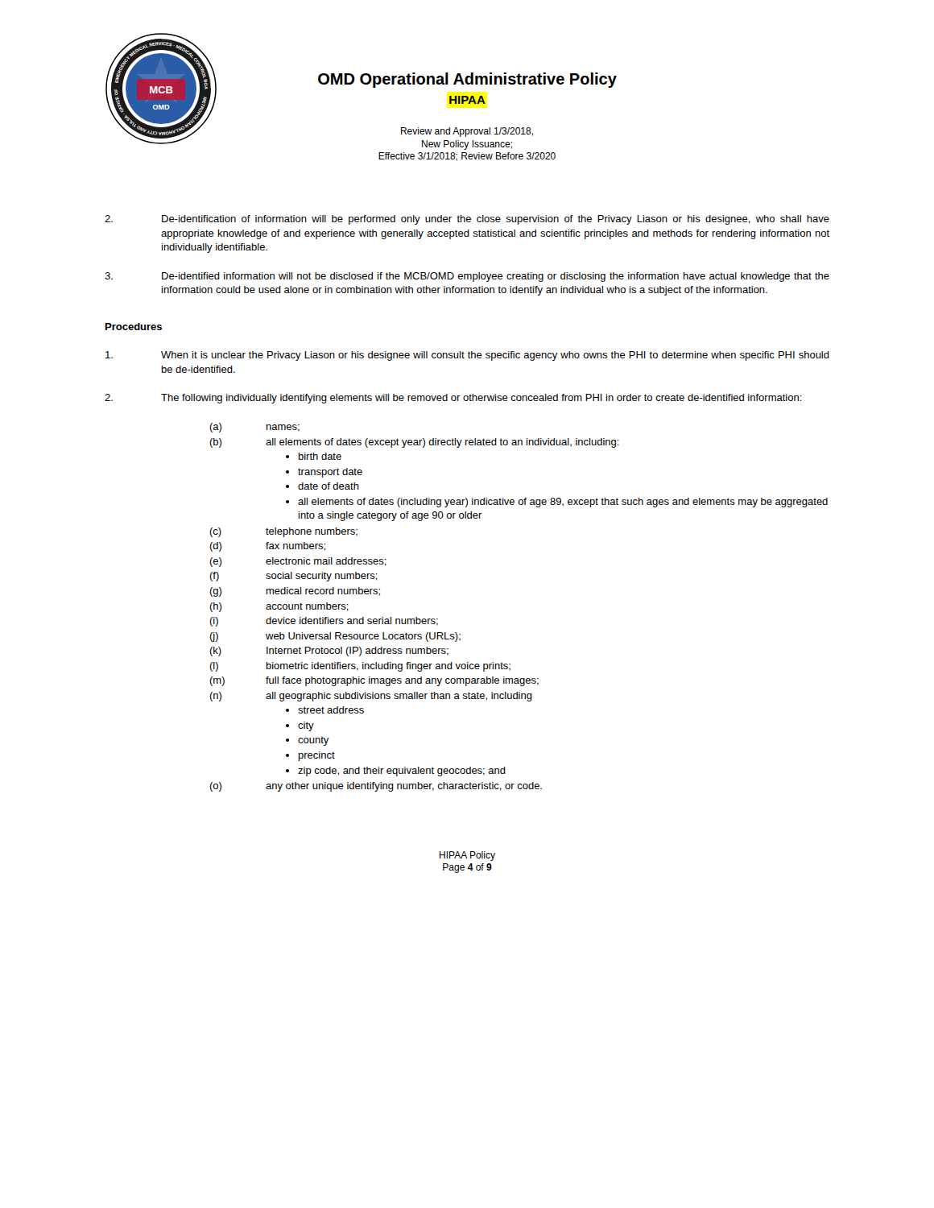MCB OMD EMERGENCY MEDICAL SERVICES · MEDICAL CONTROL BOARD METROPOLITAN OKLAHOMA CITY AND TULSA · OFFICE OF THE MEDICAL DIRECTOR
OMD Operational Administrative Policy
HIPAA
Review and Approval 1/3/2018,
New Policy Issuance;
Effective 3/1/2018; Review Before 3/2020
2.
De-identification of information will be performed only under the close supervision of the Privacy Liason or his designee, who shall have appropriate knowledge of and experience with generally accepted statistical and scientific principles and methods for rendering information not individually identifiable.
3.
De-identified information will not be disclosed if the MCB/OMD employee creating or disclosing the information have actual knowledge that the information could be used alone or in combination with other information to identify an individual who is a subject of the information.
Procedures
1.
When it is unclear the Privacy Liason or his designee will consult the specific agency who owns the PHI to determine when specific PHI should be de-identified.
2.
The following individually identifying elements will be removed or otherwise concealed from PHI in order to create de-identified information:
(a)
names;
(b)
all elements of dates (except year) directly related to an individual, including:
birth date
transport date
date of death
all elements of dates (including year) indicative of age 89, except that such ages and elements may be aggregated into a single category of age 90 or older
(c)
telephone numbers;
(d)
fax numbers;
(e)
electronic mail addresses;
(f)
social security numbers;
(g)
medical record numbers;
(h)
account numbers;
(i)
device identifiers and serial numbers;
(j)
web Universal Resource Locators (URLs);
(k)
Internet Protocol (IP) address numbers;
(l)
biometric identifiers, including finger and voice prints;
(m)
full face photographic images and any comparable images;
(n)
all geographic subdivisions smaller than a state, including
street address
city
county
precinct
zip code, and their equivalent geocodes; and
(o)
any other unique identifying number, characteristic, or code.
HIPAA Policy
Page 4 of 9